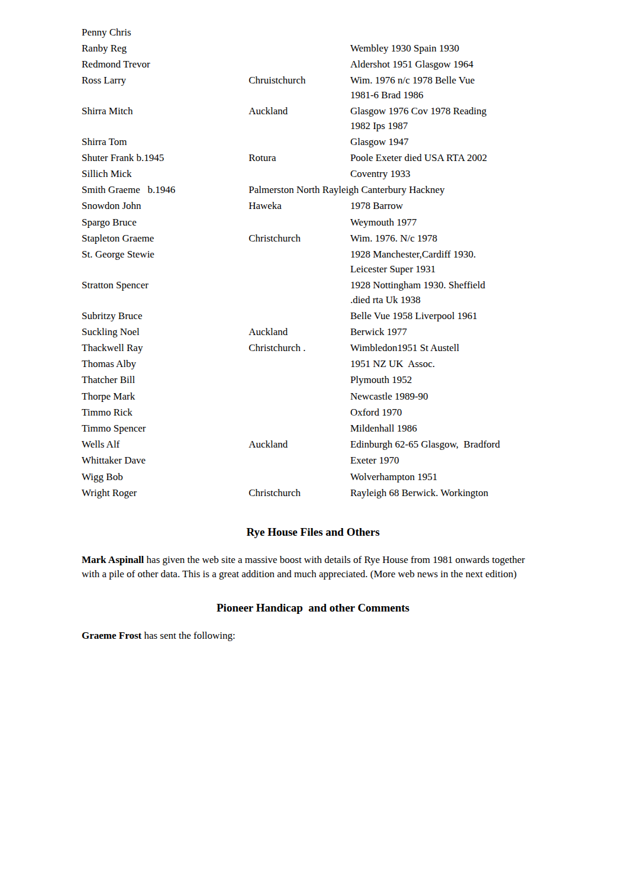| Penny Chris | | |
| Ranby Reg | | Wembley 1930 Spain 1930 |
| Redmond Trevor | | Aldershot 1951 Glasgow 1964 |
| Ross Larry | Chruistchurch | Wim. 1976 n/c 1978 Belle Vue 1981-6 Brad 1986 |
| Shirra Mitch | Auckland | Glasgow 1976 Cov 1978 Reading 1982 Ips 1987 |
| Shirra Tom | | Glasgow 1947 |
| Shuter Frank b.1945 | Rotura | Poole Exeter died USA RTA 2002 |
| Sillich Mick | | Coventry 1933 |
| Smith Graeme b.1946 | Palmerston North Rayleigh Canterbury Hackney |
| Snowdon John | Haweka | 1978 Barrow |
| Spargo Bruce | | Weymouth 1977 |
| Stapleton Graeme | Christchurch | Wim. 1976. N/c 1978 |
| St. George Stewie | | 1928 Manchester,Cardiff 1930. Leicester Super 1931 |
| Stratton Spencer | | 1928 Nottingham 1930. Sheffield .died rta Uk 1938 |
| Subritzy Bruce | | Belle Vue 1958 Liverpool 1961 |
| Suckling Noel | Auckland | Berwick 1977 |
| Thackwell Ray | Christchurch . | Wimbledon1951 St Austell |
| Thomas Alby | | 1951 NZ UK Assoc. |
| Thatcher Bill | | Plymouth 1952 |
| Thorpe Mark | | Newcastle 1989-90 |
| Timmo Rick | | Oxford 1970 |
| Timmo Spencer | | Mildenhall 1986 |
| Wells Alf | Auckland | Edinburgh 62-65 Glasgow, Bradford |
| Whittaker Dave | | Exeter 1970 |
| Wigg Bob | | Wolverhampton 1951 |
| Wright Roger | Christchurch | Rayleigh 68 Berwick. Workington |
Rye House Files and Others
Mark Aspinall has given the web site a massive boost with details of Rye House from 1981 onwards together with a pile of other data. This is a great addition and much appreciated. (More web news in the next edition)
Pioneer Handicap and other Comments
Graeme Frost has sent the following: